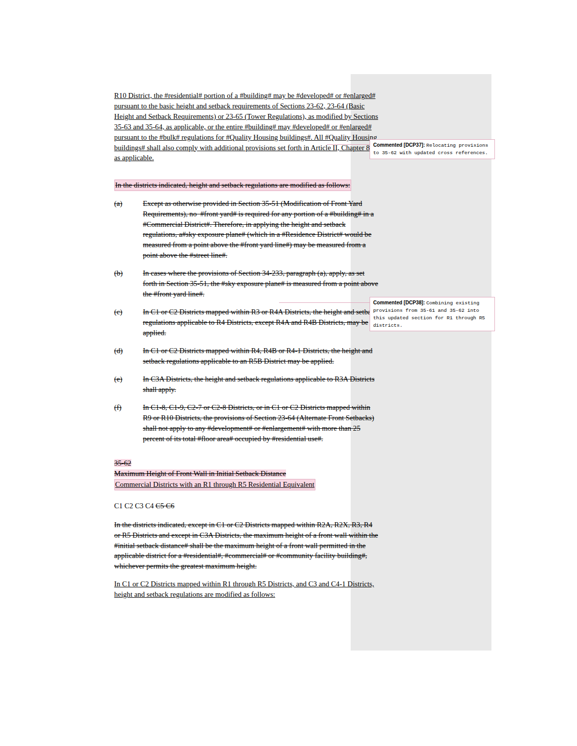R10 District, the #residential# portion of a #building# may be #developed# or #enlarged# pursuant to the basic height and setback requirements of Sections 23-62, 23-64 (Basic Height and Setback Requirements) or 23-65 (Tower Regulations), as modified by Sections 35-63 and 35-64, as applicable, or the entire #building# may #developed# or #enlarged# pursuant to the #bulk# regulations for #Quality Housing buildings#. All #Quality Housing buildings# shall also comply with additional provisions set forth in Article II, Chapter 8, as applicable.
In the districts indicated, height and setback regulations are modified as follows:
(a)
Except as otherwise provided in Section 35-51 (Modification of Front Yard Requirements), no #front yard# is required for any portion of a #building# in a #Commercial District#. Therefore, in applying the height and setback regulations, a#sky exposure plane# (which in a #Residence District# would be measured from a point above the #front yard line#) may be measured from a point above the #street line#.
(b)
In cases where the provisions of Section 34-233, paragraph (a), apply, as set forth in Section 35-51, the #sky exposure plane# is measured from a point above the #front yard line#.
(c)
In C1 or C2 Districts mapped within R3 or R4A Districts, the height and setback regulations applicable to R4 Districts, except R4A and R4B Districts, may be applied.
(d)
In C1 or C2 Districts mapped within R4, R4B or R4-1 Districts, the height and setback regulations applicable to an R5B District may be applied.
(e)
In C3A Districts, the height and setback regulations applicable to R3A Districts shall apply.
(f)
In C1-8, C1-9, C2-7 or C2-8 Districts, or in C1 or C2 Districts mapped within R9 or R10 Districts, the provisions of Section 23-64 (Alternate Front Setbacks) shall not apply to any #development# or #enlargement# with more than 25 percent of its total #floor area# occupied by #residential use#.
35-62
Maximum Height of Front Wall in Initial Setback Distance
Commercial Districts with an R1 through R5 Residential Equivalent
C1 C2 C3 C4 C5 C6
In the districts indicated, except in C1 or C2 Districts mapped within R2A, R2X, R3, R4 or R5 Districts and except in C3A Districts, the maximum height of a front wall within the #initial setback distance# shall be the maximum height of a front wall permitted in the applicable district for a #residential#, #commercial# or #community facility building#, whichever permits the greatest maximum height.
In C1 or C2 Districts mapped within R1 through R5 Districts, and C3 and C4-1 Districts, height and setback regulations are modified as follows:
Commented [DCP37]: Relocating provisions to 35-62 with updated cross references.
Commented [DCP38]: Combining existing provisions from 35-61 and 35-62 into this updated section for R1 through R5 districts.